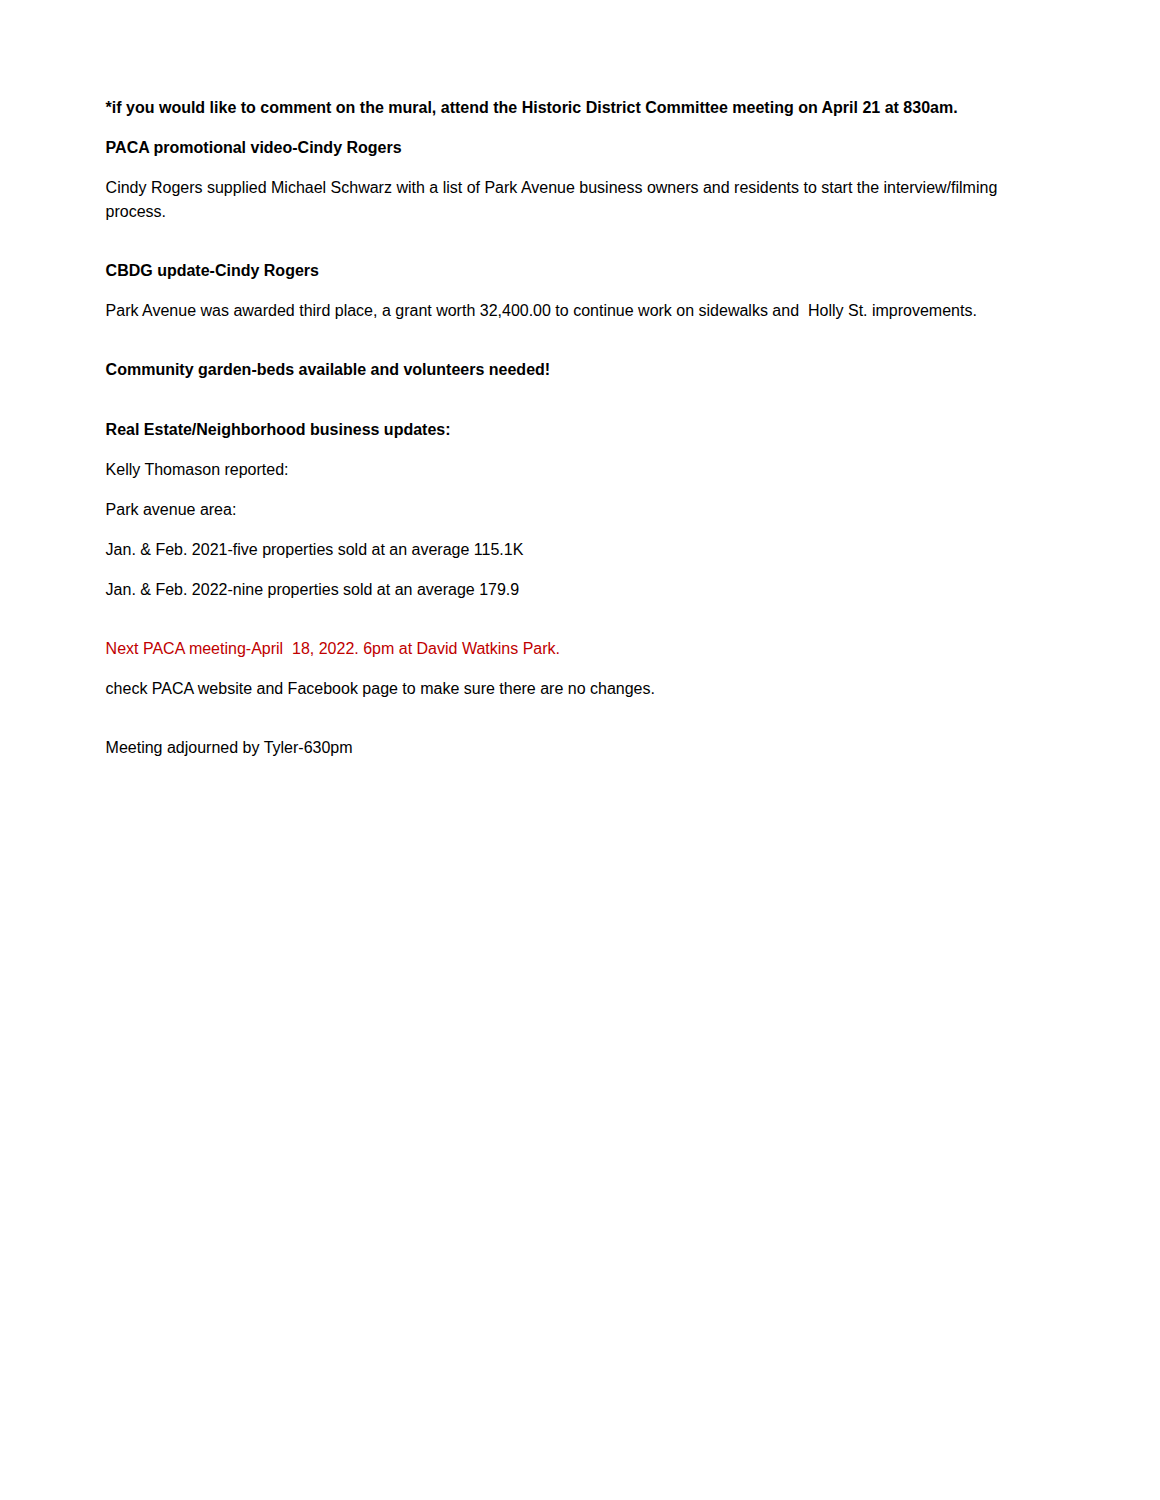*if you would like to comment on the mural, attend the Historic District Committee meeting on April 21 at 830am.
PACA promotional video-Cindy Rogers
Cindy Rogers supplied Michael Schwarz with a list of Park Avenue business owners and residents to start the interview/filming process.
CBDG update-Cindy Rogers
Park Avenue was awarded third place, a grant worth 32,400.00 to continue work on sidewalks and Holly St. improvements.
Community garden-beds available and volunteers needed!
Real Estate/Neighborhood business updates:
Kelly Thomason reported:
Park avenue area:
Jan. & Feb. 2021-five properties sold at an average 115.1K
Jan. & Feb. 2022-nine properties sold at an average 179.9
Next PACA meeting-April 18, 2022. 6pm at David Watkins Park.
check PACA website and Facebook page to make sure there are no changes.
Meeting adjourned by Tyler-630pm